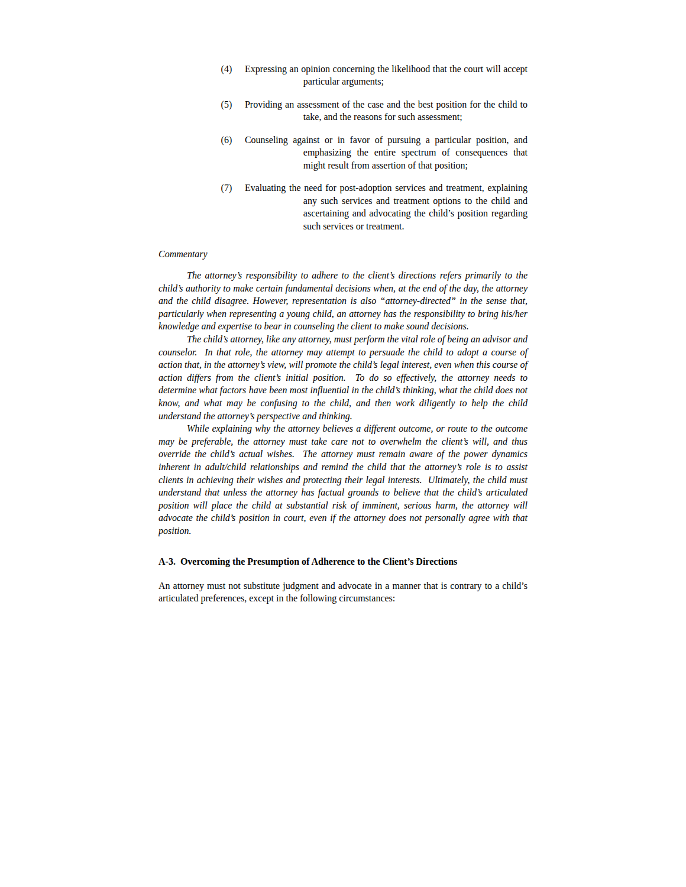(4) Expressing an opinion concerning the likelihood that the court will accept particular arguments;
(5) Providing an assessment of the case and the best position for the child to take, and the reasons for such assessment;
(6) Counseling against or in favor of pursuing a particular position, and emphasizing the entire spectrum of consequences that might result from assertion of that position;
(7) Evaluating the need for post-adoption services and treatment, explaining any such services and treatment options to the child and ascertaining and advocating the child’s position regarding such services or treatment.
Commentary
The attorney’s responsibility to adhere to the client’s directions refers primarily to the child’s authority to make certain fundamental decisions when, at the end of the day, the attorney and the child disagree. However, representation is also “attorney-directed” in the sense that, particularly when representing a young child, an attorney has the responsibility to bring his/her knowledge and expertise to bear in counseling the client to make sound decisions.
The child’s attorney, like any attorney, must perform the vital role of being an advisor and counselor. In that role, the attorney may attempt to persuade the child to adopt a course of action that, in the attorney’s view, will promote the child’s legal interest, even when this course of action differs from the client’s initial position. To do so effectively, the attorney needs to determine what factors have been most influential in the child’s thinking, what the child does not know, and what may be confusing to the child, and then work diligently to help the child understand the attorney’s perspective and thinking.
While explaining why the attorney believes a different outcome, or route to the outcome may be preferable, the attorney must take care not to overwhelm the client’s will, and thus override the child’s actual wishes. The attorney must remain aware of the power dynamics inherent in adult/child relationships and remind the child that the attorney’s role is to assist clients in achieving their wishes and protecting their legal interests. Ultimately, the child must understand that unless the attorney has factual grounds to believe that the child’s articulated position will place the child at substantial risk of imminent, serious harm, the attorney will advocate the child’s position in court, even if the attorney does not personally agree with that position.
A-3. Overcoming the Presumption of Adherence to the Client’s Directions
An attorney must not substitute judgment and advocate in a manner that is contrary to a child’s articulated preferences, except in the following circumstances: